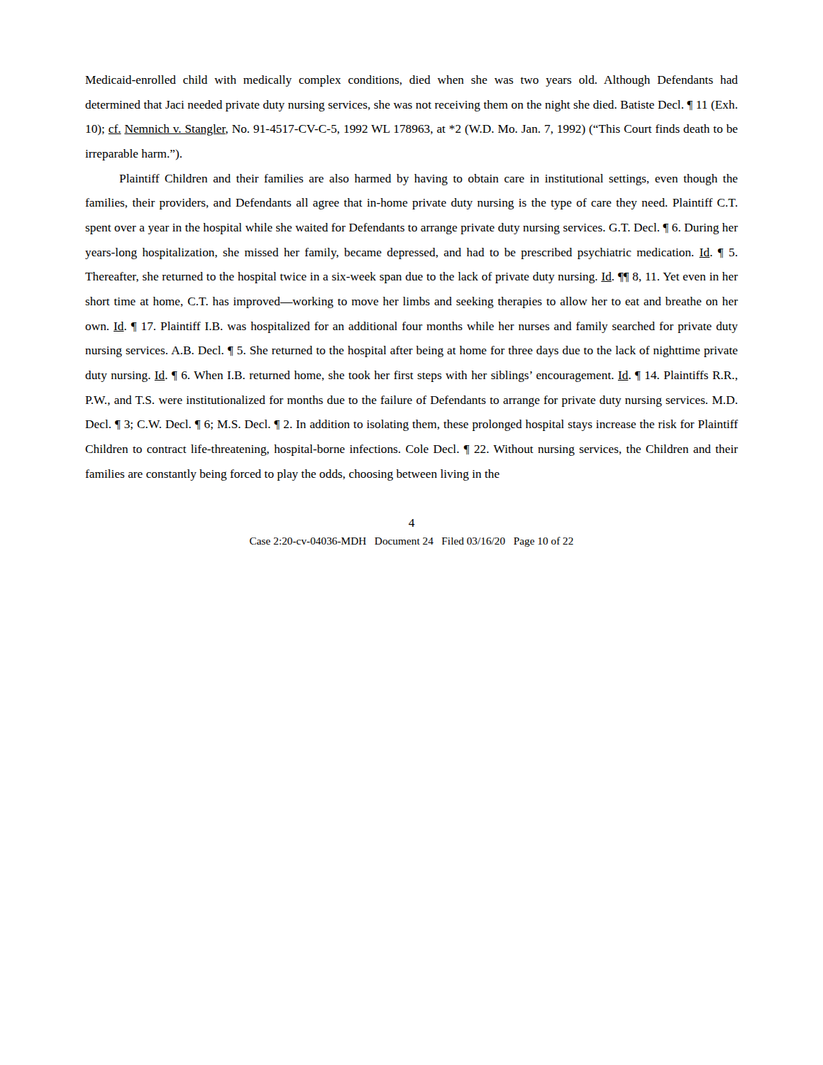Medicaid-enrolled child with medically complex conditions, died when she was two years old. Although Defendants had determined that Jaci needed private duty nursing services, she was not receiving them on the night she died. Batiste Decl. ¶ 11 (Exh. 10); cf. Nemnich v. Stangler, No. 91-4517-CV-C-5, 1992 WL 178963, at *2 (W.D. Mo. Jan. 7, 1992) (“This Court finds death to be irreparable harm.”).
Plaintiff Children and their families are also harmed by having to obtain care in institutional settings, even though the families, their providers, and Defendants all agree that in-home private duty nursing is the type of care they need. Plaintiff C.T. spent over a year in the hospital while she waited for Defendants to arrange private duty nursing services. G.T. Decl. ¶ 6. During her years-long hospitalization, she missed her family, became depressed, and had to be prescribed psychiatric medication. Id. ¶ 5. Thereafter, she returned to the hospital twice in a six-week span due to the lack of private duty nursing. Id. ¶¶ 8, 11. Yet even in her short time at home, C.T. has improved—working to move her limbs and seeking therapies to allow her to eat and breathe on her own. Id. ¶ 17. Plaintiff I.B. was hospitalized for an additional four months while her nurses and family searched for private duty nursing services. A.B. Decl. ¶ 5. She returned to the hospital after being at home for three days due to the lack of nighttime private duty nursing. Id. ¶ 6. When I.B. returned home, she took her first steps with her siblings’ encouragement. Id. ¶ 14. Plaintiffs R.R., P.W., and T.S. were institutionalized for months due to the failure of Defendants to arrange for private duty nursing services. M.D. Decl. ¶ 3; C.W. Decl. ¶ 6; M.S. Decl. ¶ 2. In addition to isolating them, these prolonged hospital stays increase the risk for Plaintiff Children to contract life-threatening, hospital-borne infections. Cole Decl. ¶ 22. Without nursing services, the Children and their families are constantly being forced to play the odds, choosing between living in the
4
Case 2:20-cv-04036-MDH Document 24 Filed 03/16/20 Page 10 of 22